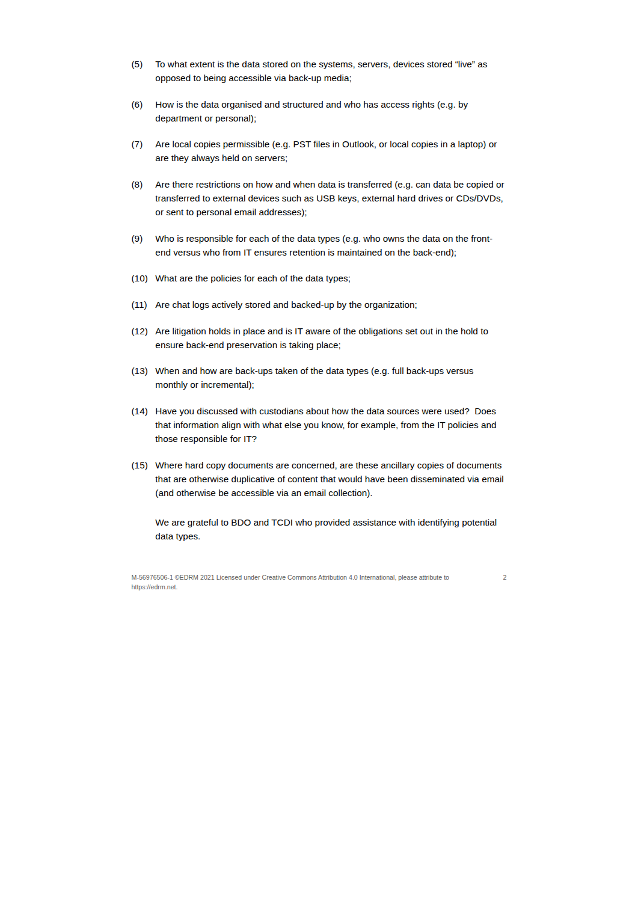(5) To what extent is the data stored on the systems, servers, devices stored “live” as opposed to being accessible via back-up media;
(6) How is the data organised and structured and who has access rights (e.g. by department or personal);
(7) Are local copies permissible (e.g. PST files in Outlook, or local copies in a laptop) or are they always held on servers;
(8) Are there restrictions on how and when data is transferred (e.g. can data be copied or transferred to external devices such as USB keys, external hard drives or CDs/DVDs, or sent to personal email addresses);
(9) Who is responsible for each of the data types (e.g. who owns the data on the front-end versus who from IT ensures retention is maintained on the back-end);
(10) What are the policies for each of the data types;
(11) Are chat logs actively stored and backed-up by the organization;
(12) Are litigation holds in place and is IT aware of the obligations set out in the hold to ensure back-end preservation is taking place;
(13) When and how are back-ups taken of the data types (e.g. full back-ups versus monthly or incremental);
(14) Have you discussed with custodians about how the data sources were used? Does that information align with what else you know, for example, from the IT policies and those responsible for IT?
(15) Where hard copy documents are concerned, are these ancillary copies of documents that are otherwise duplicative of content that would have been disseminated via email (and otherwise be accessible via an email collection).
We are grateful to BDO and TCDI who provided assistance with identifying potential data types.
M-56976506-1 ©EDRM 2021 Licensed under Creative Commons Attribution 4.0 International, please attribute to https://edrm.net.
2